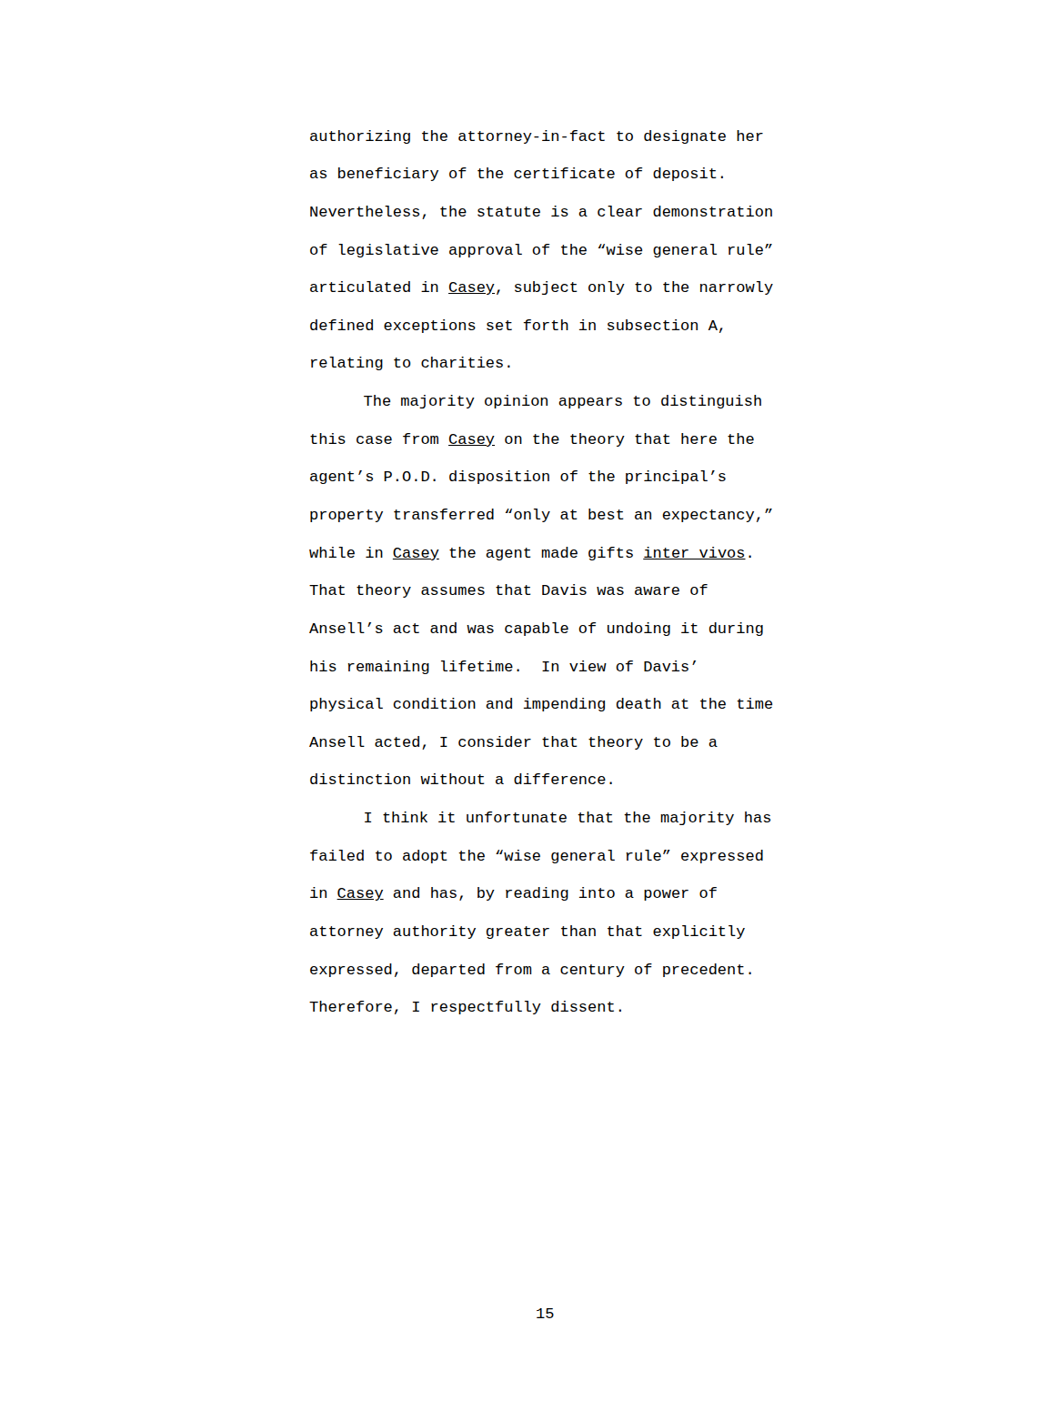authorizing the attorney-in-fact to designate her as beneficiary of the certificate of deposit. Nevertheless, the statute is a clear demonstration of legislative approval of the “wise general rule” articulated in Casey, subject only to the narrowly defined exceptions set forth in subsection A, relating to charities.
The majority opinion appears to distinguish this case from Casey on the theory that here the agent’s P.O.D. disposition of the principal’s property transferred “only at best an expectancy,” while in Casey the agent made gifts inter vivos. That theory assumes that Davis was aware of Ansell’s act and was capable of undoing it during his remaining lifetime. In view of Davis’ physical condition and impending death at the time Ansell acted, I consider that theory to be a distinction without a difference.
I think it unfortunate that the majority has failed to adopt the “wise general rule” expressed in Casey and has, by reading into a power of attorney authority greater than that explicitly expressed, departed from a century of precedent. Therefore, I respectfully dissent.
15